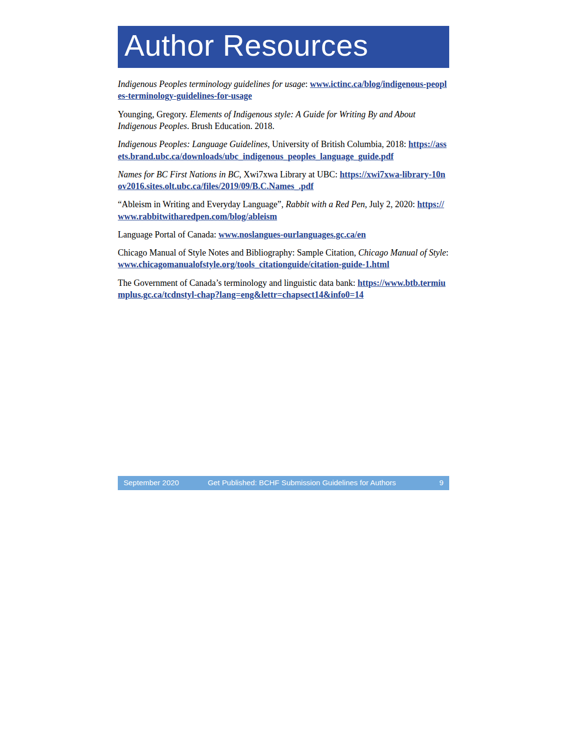Author Resources
Indigenous Peoples terminology guidelines for usage: www.ictinc.ca/blog/indigenous-peoples-terminology-guidelines-for-usage
Younging, Gregory. Elements of Indigenous style: A Guide for Writing By and About Indigenous Peoples. Brush Education. 2018.
Indigenous Peoples: Language Guidelines, University of British Columbia, 2018: https://assets.brand.ubc.ca/downloads/ubc_indigenous_peoples_language_guide.pdf
Names for BC First Nations in BC, Xwi7xwa Library at UBC: https://xwi7xwa-library-10nov2016.sites.olt.ubc.ca/files/2019/09/B.C.Names_.pdf
“Ableism in Writing and Everyday Language”, Rabbit with a Red Pen, July 2, 2020: https://www.rabbitwitharedpen.com/blog/ableism
Language Portal of Canada: www.noslangues-ourlanguages.gc.ca/en
Chicago Manual of Style Notes and Bibliography: Sample Citation, Chicago Manual of Style: www.chicagomanualofstyle.org/tools_citationguide/citation-guide-1.html
The Government of Canada’s terminology and linguistic data bank: https://www.btb.termiumplus.gc.ca/tcdnstyl-chap?lang=eng&lettr=chapsect14&info0=14
September 2020
Get Published: BCHF Submission Guidelines for Authors
9